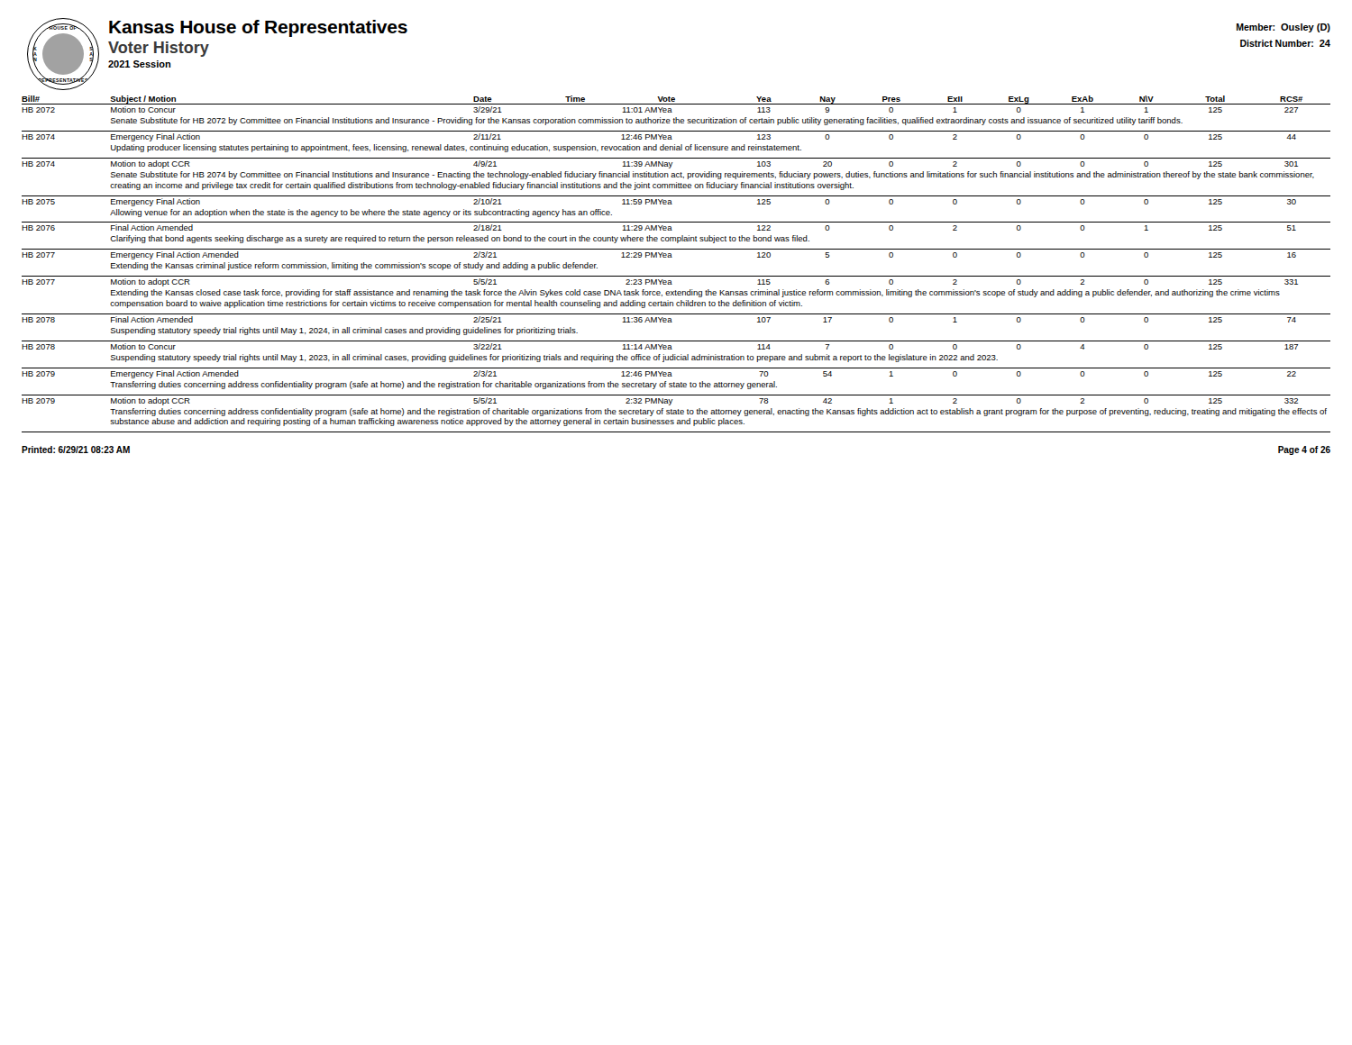HOUSE OF
K
A
N
S
A
S
REPRESENTATIVES
Kansas House of Representatives
Voter History
2021 Session
Member: Ousley (D)
District Number: 24
| Bill# | Subject / Motion | Date | Time | Vote | Yea | Nay | Pres | ExII | ExLg | ExAb | N\V | Total | RCS# |
| --- | --- | --- | --- | --- | --- | --- | --- | --- | --- | --- | --- | --- | --- |
| HB 2072 | Motion to Concur | 3/29/21 | 11:01 AM | Yea | 113 | 9 | 0 | 1 | 0 | 1 | 1 | 125 | 227 |
| | Senate Substitute for HB 2072 by Committee on Financial Institutions and Insurance - Providing for the Kansas corporation commission to authorize the securitization of certain public utility generating facilities, qualified extraordinary costs and issuance of securitized utility tariff bonds. |
| HB 2074 | Emergency Final Action | 2/11/21 | 12:46 PM | Yea | 123 | 0 | 0 | 2 | 0 | 0 | 0 | 125 | 44 |
| | Updating producer licensing statutes pertaining to appointment, fees, licensing, renewal dates, continuing education, suspension, revocation and denial of licensure and reinstatement. |
| HB 2074 | Motion to adopt CCR | 4/9/21 | 11:39 AM | Nay | 103 | 20 | 0 | 2 | 0 | 0 | 0 | 125 | 301 |
| | Senate Substitute for HB 2074 by Committee on Financial Institutions and Insurance - Enacting the technology-enabled fiduciary financial institution act, providing requirements, fiduciary powers, duties, functions and limitations for such financial institutions and the administration thereof by the state bank commissioner, creating an income and privilege tax credit for certain qualified distributions from technology-enabled fiduciary financial institutions and the joint committee on fiduciary financial institutions oversight. |
| HB 2075 | Emergency Final Action | 2/10/21 | 11:59 PM | Yea | 125 | 0 | 0 | 0 | 0 | 0 | 0 | 125 | 30 |
| | Allowing venue for an adoption when the state is the agency to be where the state agency or its subcontracting agency has an office. |
| HB 2076 | Final Action Amended | 2/18/21 | 11:29 AM | Yea | 122 | 0 | 0 | 2 | 0 | 0 | 1 | 125 | 51 |
| | Clarifying that bond agents seeking discharge as a surety are required to return the person released on bond to the court in the county where the complaint subject to the bond was filed. |
| HB 2077 | Emergency Final Action Amended | 2/3/21 | 12:29 PM | Yea | 120 | 5 | 0 | 0 | 0 | 0 | 0 | 125 | 16 |
| | Extending the Kansas criminal justice reform commission, limiting the commission's scope of study and adding a public defender. |
| HB 2077 | Motion to adopt CCR | 5/5/21 | 2:23 PM | Yea | 115 | 6 | 0 | 2 | 0 | 2 | 0 | 125 | 331 |
| | Extending the Kansas closed case task force, providing for staff assistance and renaming the task force the Alvin Sykes cold case DNA task force, extending the Kansas criminal justice reform commission, limiting the commission's scope of study and adding a public defender, and authorizing the crime victims compensation board to waive application time restrictions for certain victims to receive compensation for mental health counseling and adding certain children to the definition of victim. |
| HB 2078 | Final Action Amended | 2/25/21 | 11:36 AM | Yea | 107 | 17 | 0 | 1 | 0 | 0 | 0 | 125 | 74 |
| | Suspending statutory speedy trial rights until May 1, 2024, in all criminal cases and providing guidelines for prioritizing trials. |
| HB 2078 | Motion to Concur | 3/22/21 | 11:14 AM | Yea | 114 | 7 | 0 | 0 | 0 | 4 | 0 | 125 | 187 |
| | Suspending statutory speedy trial rights until May 1, 2023, in all criminal cases, providing guidelines for prioritizing trials and requiring the office of judicial administration to prepare and submit a report to the legislature in 2022 and 2023. |
| HB 2079 | Emergency Final Action Amended | 2/3/21 | 12:46 PM | Yea | 70 | 54 | 1 | 0 | 0 | 0 | 0 | 125 | 22 |
| | Transferring duties concerning address confidentiality program (safe at home) and the registration for charitable organizations from the secretary of state to the attorney general. |
| HB 2079 | Motion to adopt CCR | 5/5/21 | 2:32 PM | Nay | 78 | 42 | 1 | 2 | 0 | 2 | 0 | 125 | 332 |
| | Transferring duties concerning address confidentiality program (safe at home) and the registration of charitable organizations from the secretary of state to the attorney general, enacting the Kansas fights addiction act to establish a grant program for the purpose of preventing, reducing, treating and mitigating the effects of substance abuse and addiction and requiring posting of a human trafficking awareness notice approved by the attorney general in certain businesses and public places. |
Printed: 6/29/21 08:23 AM
Page 4 of 26